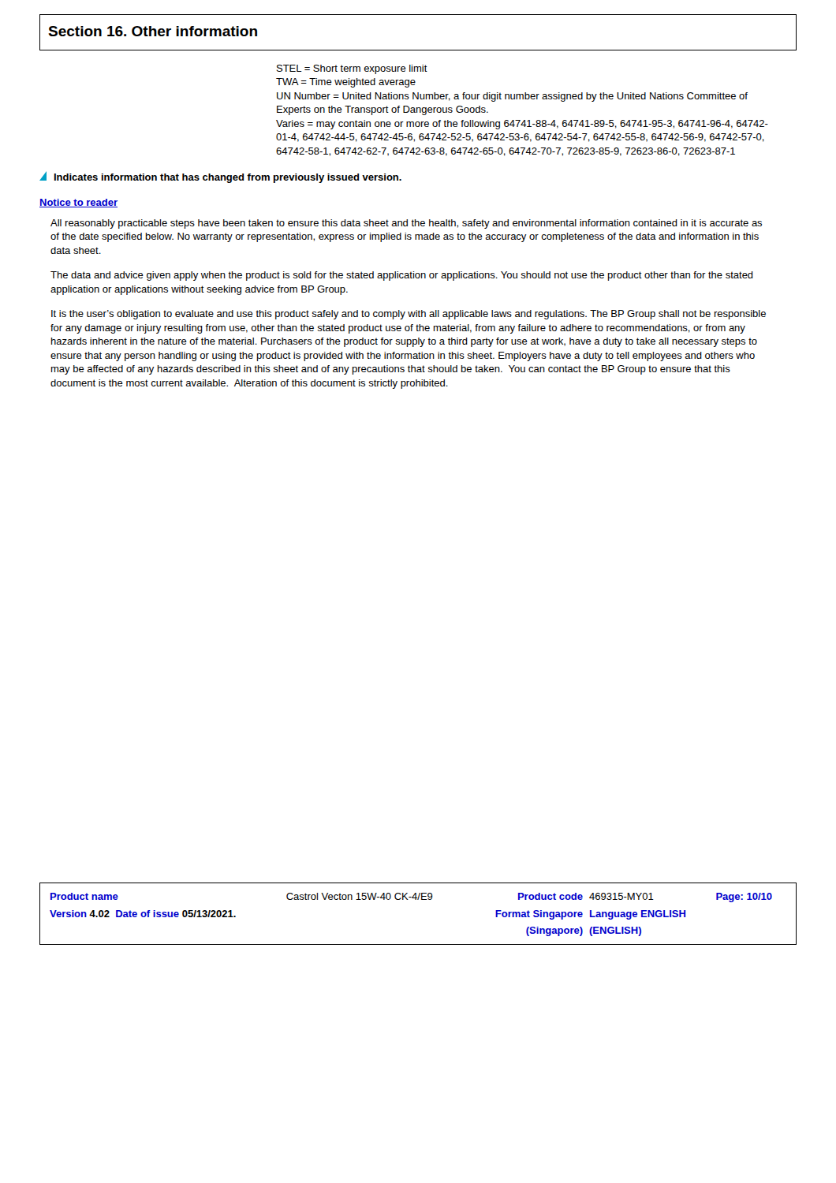Section 16. Other information
STEL = Short term exposure limit
TWA = Time weighted average
UN Number = United Nations Number, a four digit number assigned by the United Nations Committee of Experts on the Transport of Dangerous Goods.
Varies = may contain one or more of the following 64741-88-4, 64741-89-5, 64741-95-3, 64741-96-4, 64742-01-4, 64742-44-5, 64742-45-6, 64742-52-5, 64742-53-6, 64742-54-7, 64742-55-8, 64742-56-9, 64742-57-0, 64742-58-1, 64742-62-7, 64742-63-8, 64742-65-0, 64742-70-7, 72623-85-9, 72623-86-0, 72623-87-1
Indicates information that has changed from previously issued version.
Notice to reader
All reasonably practicable steps have been taken to ensure this data sheet and the health, safety and environmental information contained in it is accurate as of the date specified below. No warranty or representation, express or implied is made as to the accuracy or completeness of the data and information in this data sheet.
The data and advice given apply when the product is sold for the stated application or applications. You should not use the product other than for the stated application or applications without seeking advice from BP Group.
It is the user’s obligation to evaluate and use this product safely and to comply with all applicable laws and regulations. The BP Group shall not be responsible for any damage or injury resulting from use, other than the stated product use of the material, from any failure to adhere to recommendations, or from any hazards inherent in the nature of the material. Purchasers of the product for supply to a third party for use at work, have a duty to take all necessary steps to ensure that any person handling or using the product is provided with the information in this sheet. Employers have a duty to tell employees and others who may be affected of any hazards described in this sheet and of any precautions that should be taken. You can contact the BP Group to ensure that this document is the most current available. Alteration of this document is strictly prohibited.
| Product name | Castrol Vecton 15W-40 CK-4/E9 | Product code | 469315-MY01 | Page: 10/10 |
| Version 4.02 Date of issue 05/13/2021. | | Format Singapore | Language ENGLISH | |
| | | (Singapore) | (ENGLISH) | |